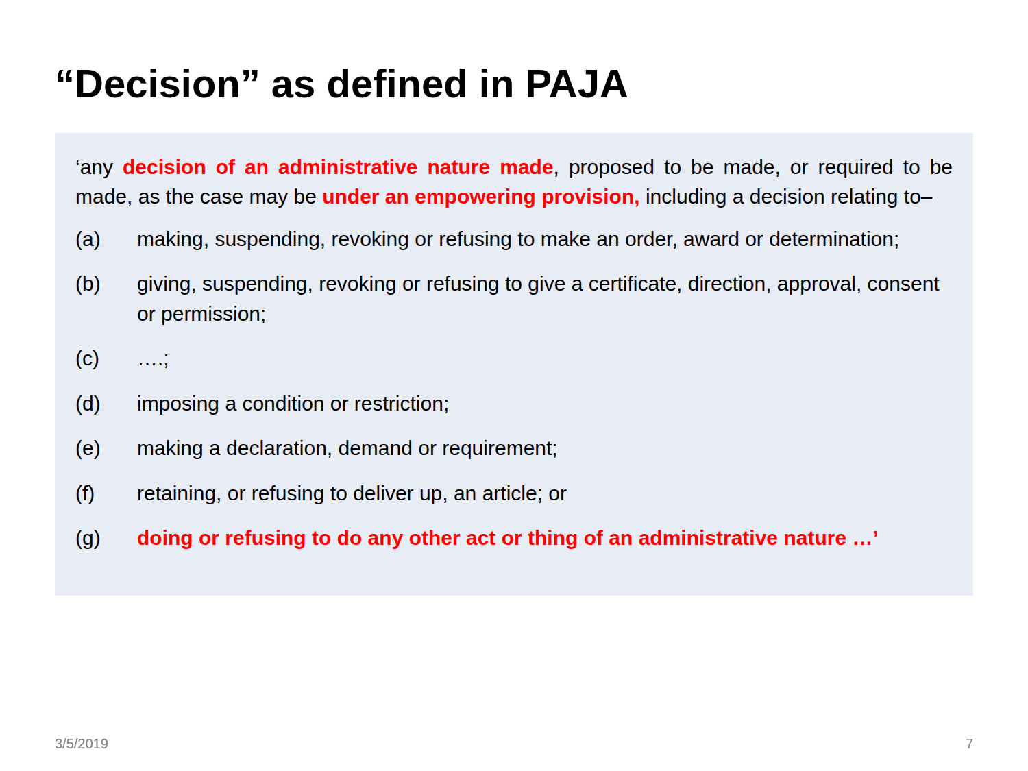“Decision” as defined in PAJA
‘any decision of an administrative nature made, proposed to be made, or required to be made, as the case may be under an empowering provision, including a decision relating to–
| (a) | making, suspending, revoking or refusing to make an order, award or determination; |
| (b) | giving, suspending, revoking or refusing to give a certificate, direction, approval, consent or permission; |
| (c) | ….; |
| (d) | imposing a condition or restriction; |
| (e) | making a declaration, demand or requirement; |
| (f) | retaining, or refusing to deliver up, an article; or |
| (g) | doing or refusing to do any other act or thing of an administrative nature …’ |
3/5/2019 7